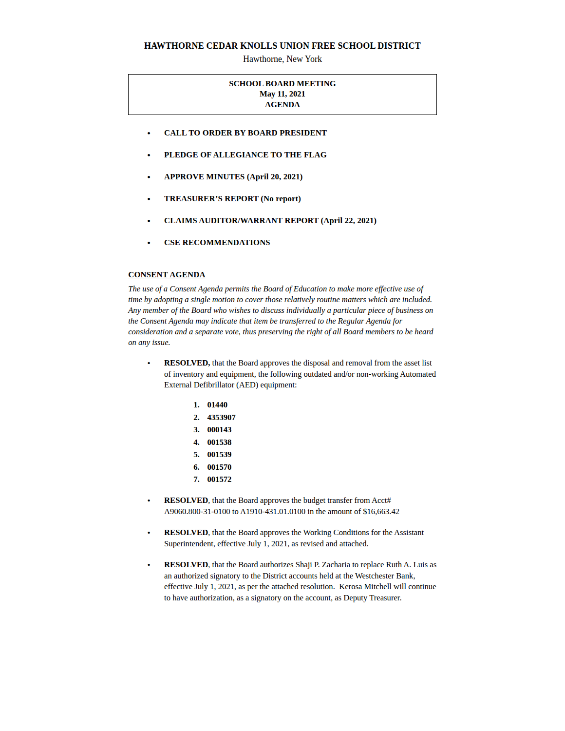HAWTHORNE CEDAR KNOLLS UNION FREE SCHOOL DISTRICT
Hawthorne, New York
SCHOOL BOARD MEETING
May 11, 2021
AGENDA
CALL TO ORDER BY BOARD PRESIDENT
PLEDGE OF ALLEGIANCE TO THE FLAG
APPROVE MINUTES (April 20, 2021)
TREASURER’S REPORT (No report)
CLAIMS AUDITOR/WARRANT REPORT (April 22, 2021)
CSE RECOMMENDATIONS
CONSENT AGENDA
The use of a Consent Agenda permits the Board of Education to make more effective use of time by adopting a single motion to cover those relatively routine matters which are included. Any member of the Board who wishes to discuss individually a particular piece of business on the Consent Agenda may indicate that item be transferred to the Regular Agenda for consideration and a separate vote, thus preserving the right of all Board members to be heard on any issue.
RESOLVED, that the Board approves the disposal and removal from the asset list of inventory and equipment, the following outdated and/or non-working Automated External Defibrillator (AED) equipment:
01440
4353907
000143
001538
001539
001570
001572
RESOLVED, that the Board approves the budget transfer from Acct# A9060.800-31-0100 to A1910-431.01.0100 in the amount of $16,663.42
RESOLVED, that the Board approves the Working Conditions for the Assistant Superintendent, effective July 1, 2021, as revised and attached.
RESOLVED, that the Board authorizes Shaji P. Zacharia to replace Ruth A. Luis as an authorized signatory to the District accounts held at the Westchester Bank, effective July 1, 2021, as per the attached resolution. Kerosa Mitchell will continue to have authorization, as a signatory on the account, as Deputy Treasurer.